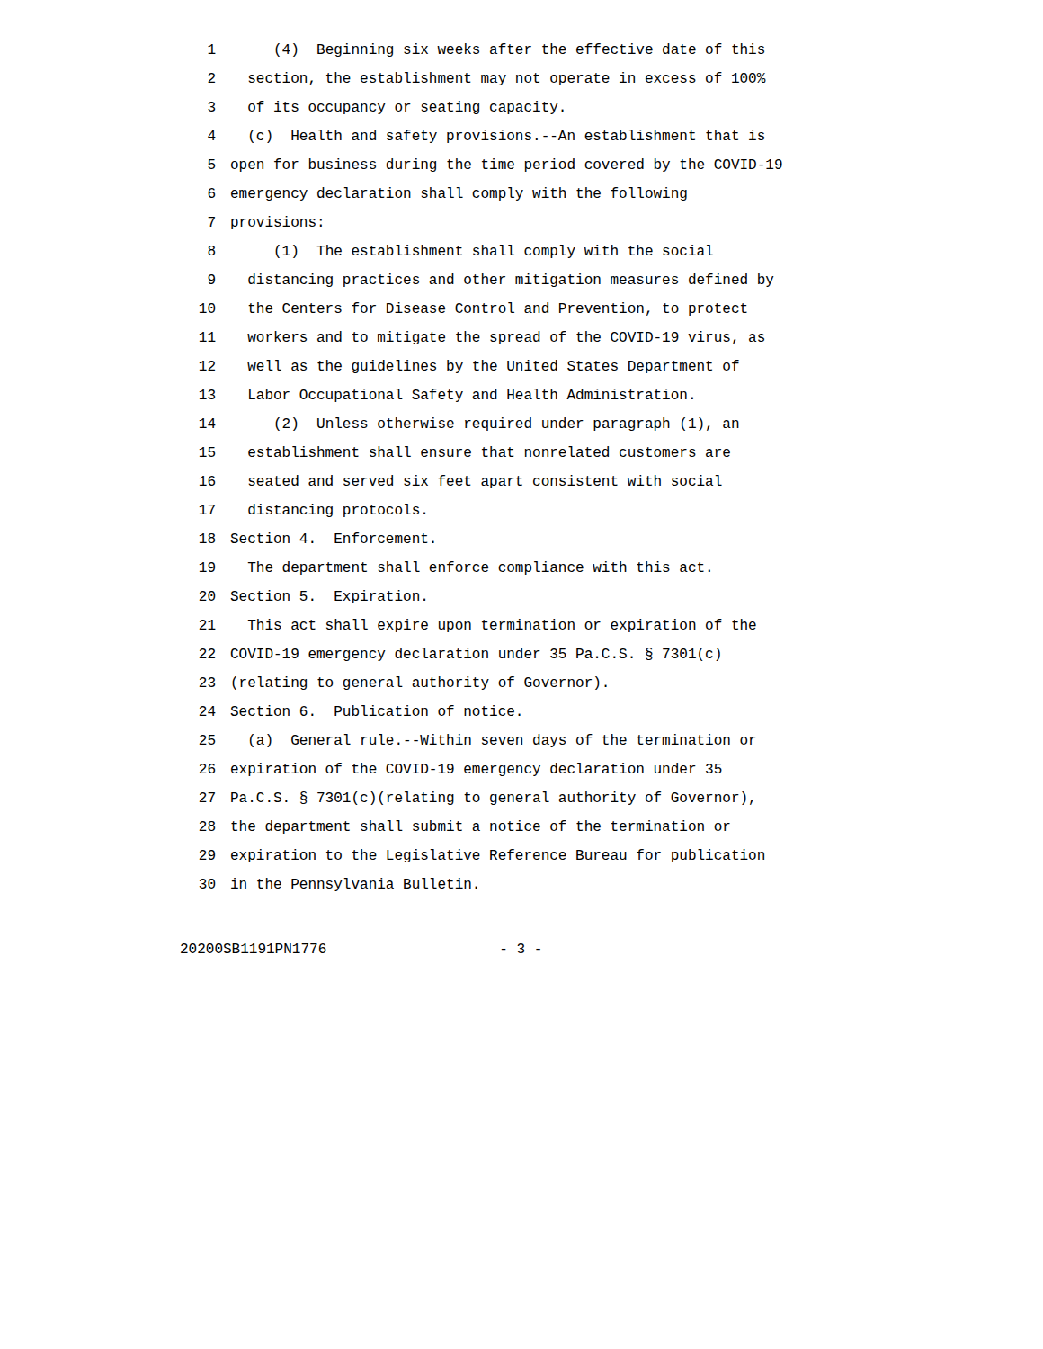(4) Beginning six weeks after the effective date of this
section, the establishment may not operate in excess of 100%
of its occupancy or seating capacity.
(c) Health and safety provisions.--An establishment that is
open for business during the time period covered by the COVID-19
emergency declaration shall comply with the following
provisions:
(1) The establishment shall comply with the social
distancing practices and other mitigation measures defined by
the Centers for Disease Control and Prevention, to protect
workers and to mitigate the spread of the COVID-19 virus, as
well as the guidelines by the United States Department of
Labor Occupational Safety and Health Administration.
(2) Unless otherwise required under paragraph (1), an
establishment shall ensure that nonrelated customers are
seated and served six feet apart consistent with social
distancing protocols.
Section 4. Enforcement.
The department shall enforce compliance with this act.
Section 5. Expiration.
This act shall expire upon termination or expiration of the
COVID-19 emergency declaration under 35 Pa.C.S. § 7301(c)
(relating to general authority of Governor).
Section 6. Publication of notice.
(a) General rule.--Within seven days of the termination or
expiration of the COVID-19 emergency declaration under 35
Pa.C.S. § 7301(c)(relating to general authority of Governor),
the department shall submit a notice of the termination or
expiration to the Legislative Reference Bureau for publication
in the Pennsylvania Bulletin.
20200SB1191PN1776 - 3 -